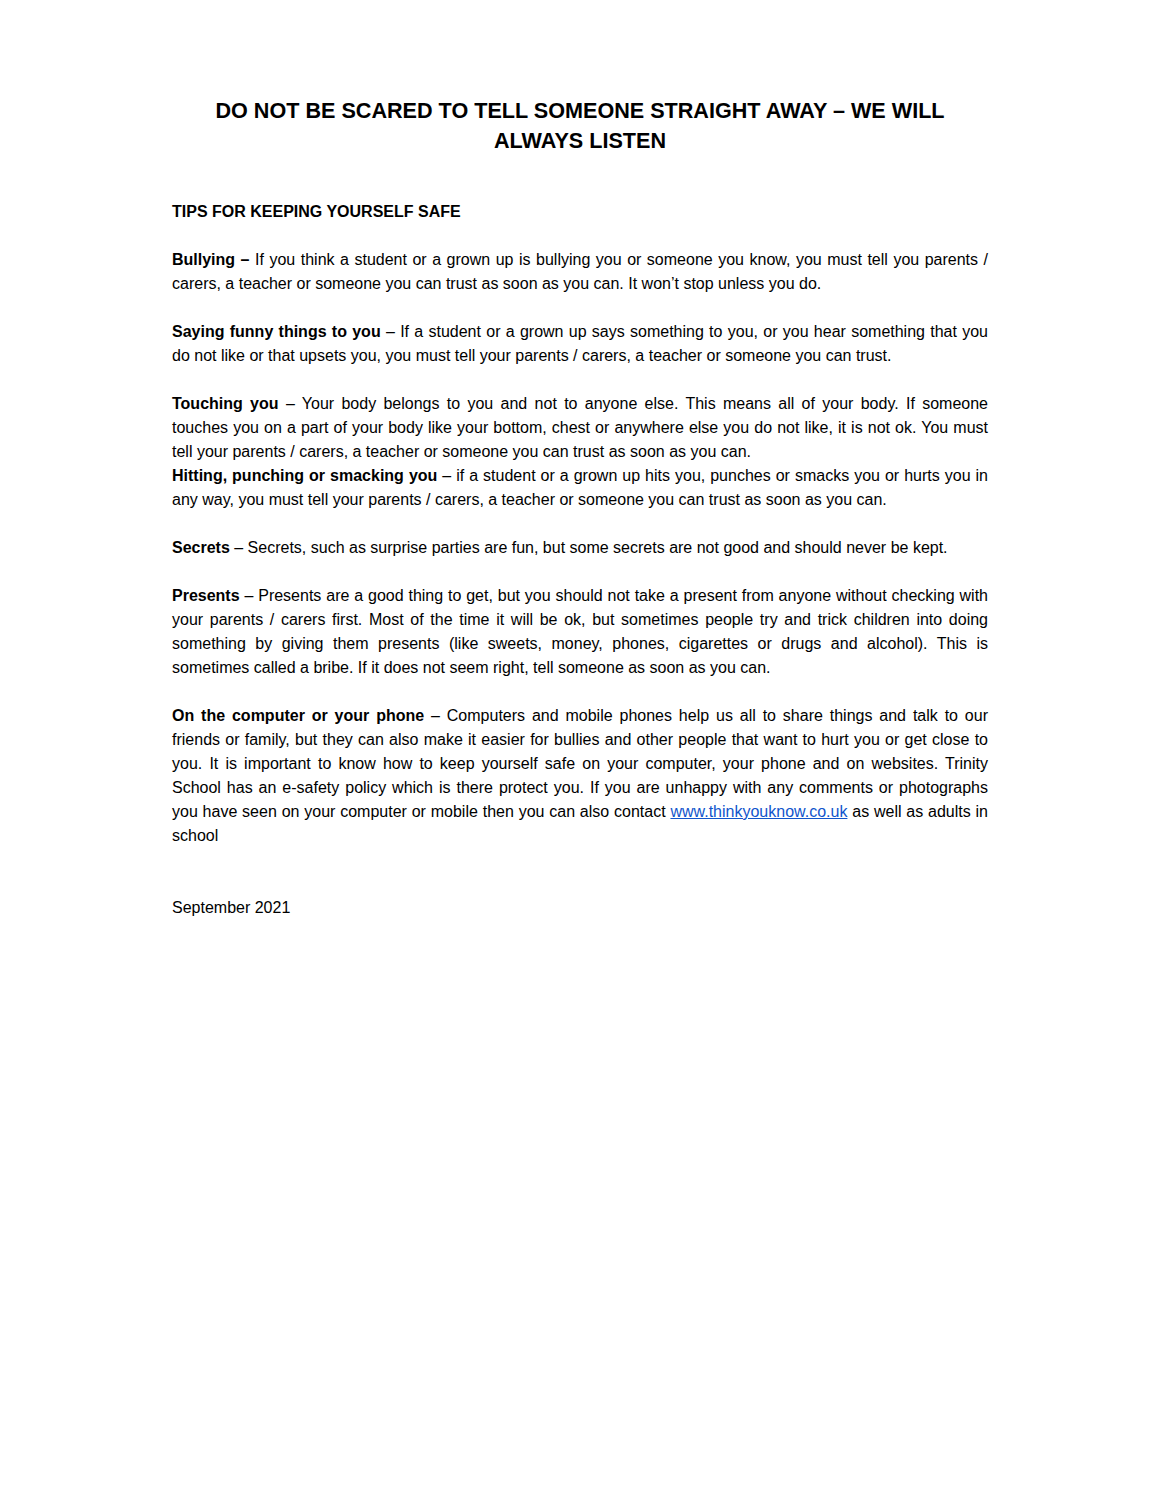DO NOT BE SCARED TO TELL SOMEONE STRAIGHT AWAY – WE WILL ALWAYS LISTEN
TIPS FOR KEEPING YOURSELF SAFE
Bullying – If you think a student or a grown up is bullying you or someone you know, you must tell you parents / carers, a teacher or someone you can trust as soon as you can. It won’t stop unless you do.
Saying funny things to you – If a student or a grown up says something to you, or you hear something that you do not like or that upsets you, you must tell your parents / carers, a teacher or someone you can trust.
Touching you – Your body belongs to you and not to anyone else. This means all of your body. If someone touches you on a part of your body like your bottom, chest or anywhere else you do not like, it is not ok. You must tell your parents / carers, a teacher or someone you can trust as soon as you can.
Hitting, punching or smacking you – if a student or a grown up hits you, punches or smacks you or hurts you in any way, you must tell your parents / carers, a teacher or someone you can trust as soon as you can.
Secrets – Secrets, such as surprise parties are fun, but some secrets are not good and should never be kept.
Presents – Presents are a good thing to get, but you should not take a present from anyone without checking with your parents / carers first. Most of the time it will be ok, but sometimes people try and trick children into doing something by giving them presents (like sweets, money, phones, cigarettes or drugs and alcohol). This is sometimes called a bribe. If it does not seem right, tell someone as soon as you can.
On the computer or your phone – Computers and mobile phones help us all to share things and talk to our friends or family, but they can also make it easier for bullies and other people that want to hurt you or get close to you. It is important to know how to keep yourself safe on your computer, your phone and on websites. Trinity School has an e-safety policy which is there protect you. If you are unhappy with any comments or photographs you have seen on your computer or mobile then you can also contact www.thinkyouknow.co.uk as well as adults in school
September 2021